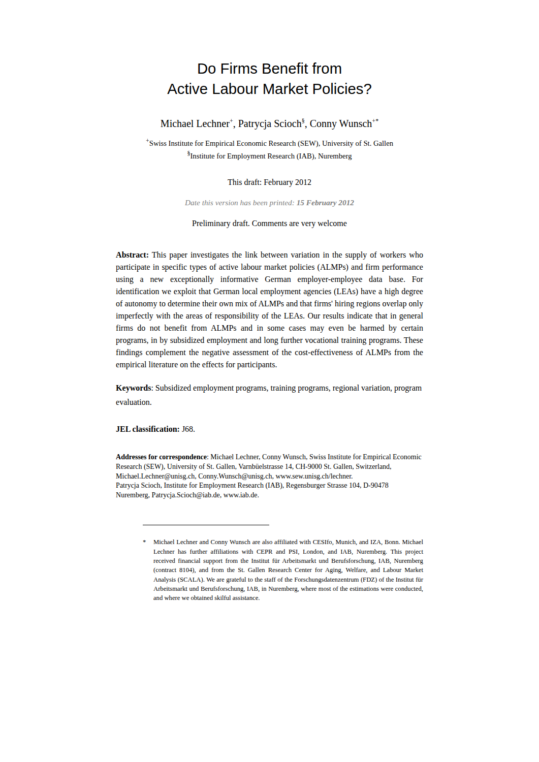Do Firms Benefit from
Active Labour Market Policies?
Michael Lechner+, Patrycja Scioch§, Conny Wunsch+*
+Swiss Institute for Empirical Economic Research (SEW), University of St. Gallen
§Institute for Employment Research (IAB), Nuremberg
This draft: February 2012
Date this version has been printed: 15 February 2012
Preliminary draft. Comments are very welcome
Abstract: This paper investigates the link between variation in the supply of workers who participate in specific types of active labour market policies (ALMPs) and firm performance using a new exceptionally informative German employer-employee data base. For identification we exploit that German local employment agencies (LEAs) have a high degree of autonomy to determine their own mix of ALMPs and that firms' hiring regions overlap only imperfectly with the areas of responsibility of the LEAs. Our results indicate that in general firms do not benefit from ALMPs and in some cases may even be harmed by certain programs, in by subsidized employment and long further vocational training programs. These findings complement the negative assessment of the cost-effectiveness of ALMPs from the empirical literature on the effects for participants.
Keywords: Subsidized employment programs, training programs, regional variation, program
evaluation.
JEL classification: J68.
Addresses for correspondence: Michael Lechner, Conny Wunsch, Swiss Institute for Empirical Economic Research (SEW), University of St. Gallen, Varnbüelstrasse 14, CH-9000 St. Gallen, Switzerland, Michael.Lechner@unisg.ch, Conny.Wunsch@unisg.ch, www.sew.unisg.ch/lechner.
Patrycja Scioch, Institute for Employment Research (IAB), Regensburger Strasse 104, D-90478 Nuremberg, Patrycja.Scioch@iab.de, www.iab.de.
*Michael Lechner and Conny Wunsch are also affiliated with CESIfo, Munich, and IZA, Bonn. Michael Lechner has further affiliations with CEPR and PSI, London, and IAB, Nuremberg. This project received financial support from the Institut für Arbeitsmarkt und Berufsforschung, IAB, Nuremberg (contract 8104), and from the St. Gallen Research Center for Aging, Welfare, and Labour Market Analysis (SCALA). We are grateful to the staff of the Forschungsdatenzentrum (FDZ) of the Institut für Arbeitsmarkt und Berufsforschung, IAB, in Nuremberg, where most of the estimations were conducted, and where we obtained skilful assistance.